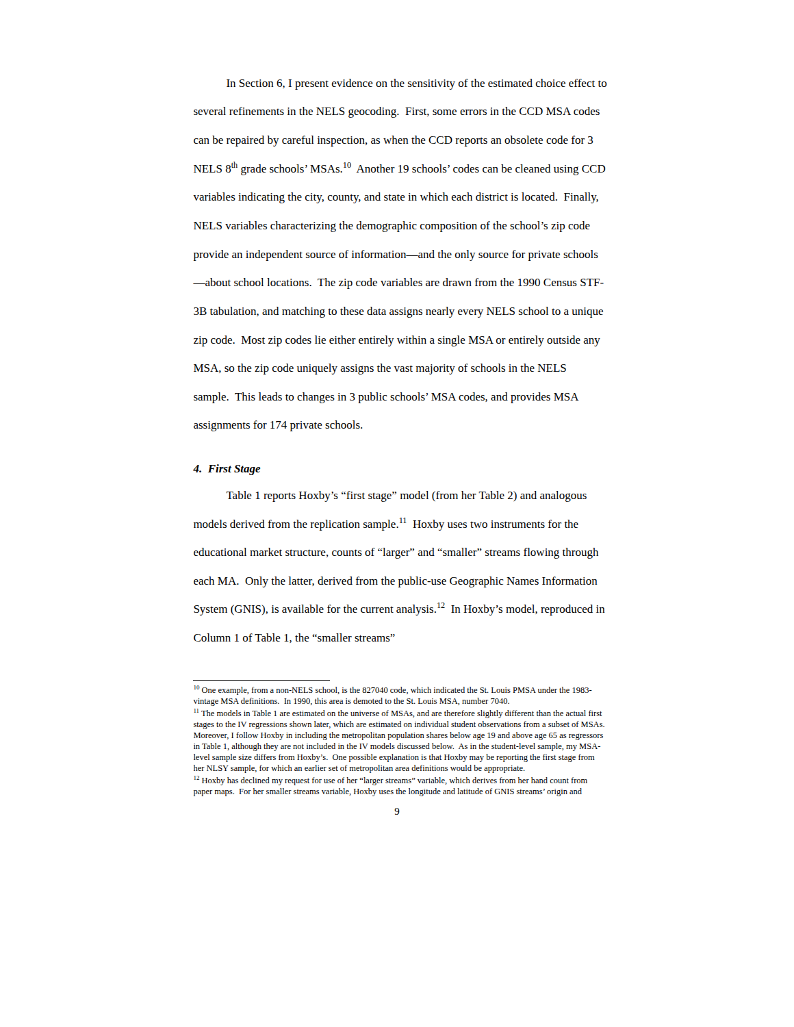In Section 6, I present evidence on the sensitivity of the estimated choice effect to several refinements in the NELS geocoding. First, some errors in the CCD MSA codes can be repaired by careful inspection, as when the CCD reports an obsolete code for 3 NELS 8th grade schools’ MSAs.10 Another 19 schools’ codes can be cleaned using CCD variables indicating the city, county, and state in which each district is located. Finally, NELS variables characterizing the demographic composition of the school’s zip code provide an independent source of information—and the only source for private schools—about school locations. The zip code variables are drawn from the 1990 Census STF-3B tabulation, and matching to these data assigns nearly every NELS school to a unique zip code. Most zip codes lie either entirely within a single MSA or entirely outside any MSA, so the zip code uniquely assigns the vast majority of schools in the NELS sample. This leads to changes in 3 public schools’ MSA codes, and provides MSA assignments for 174 private schools.
4. First Stage
Table 1 reports Hoxby’s “first stage” model (from her Table 2) and analogous models derived from the replication sample.11 Hoxby uses two instruments for the educational market structure, counts of “larger” and “smaller” streams flowing through each MA. Only the latter, derived from the public-use Geographic Names Information System (GNIS), is available for the current analysis.12 In Hoxby’s model, reproduced in Column 1 of Table 1, the “smaller streams”
10 One example, from a non-NELS school, is the 827040 code, which indicated the St. Louis PMSA under the 1983-vintage MSA definitions. In 1990, this area is demoted to the St. Louis MSA, number 7040.
11 The models in Table 1 are estimated on the universe of MSAs, and are therefore slightly different than the actual first stages to the IV regressions shown later, which are estimated on individual student observations from a subset of MSAs. Moreover, I follow Hoxby in including the metropolitan population shares below age 19 and above age 65 as regressors in Table 1, although they are not included in the IV models discussed below. As in the student-level sample, my MSA-level sample size differs from Hoxby’s. One possible explanation is that Hoxby may be reporting the first stage from her NLSY sample, for which an earlier set of metropolitan area definitions would be appropriate.
12 Hoxby has declined my request for use of her “larger streams” variable, which derives from her hand count from paper maps. For her smaller streams variable, Hoxby uses the longitude and latitude of GNIS streams’ origin and
9